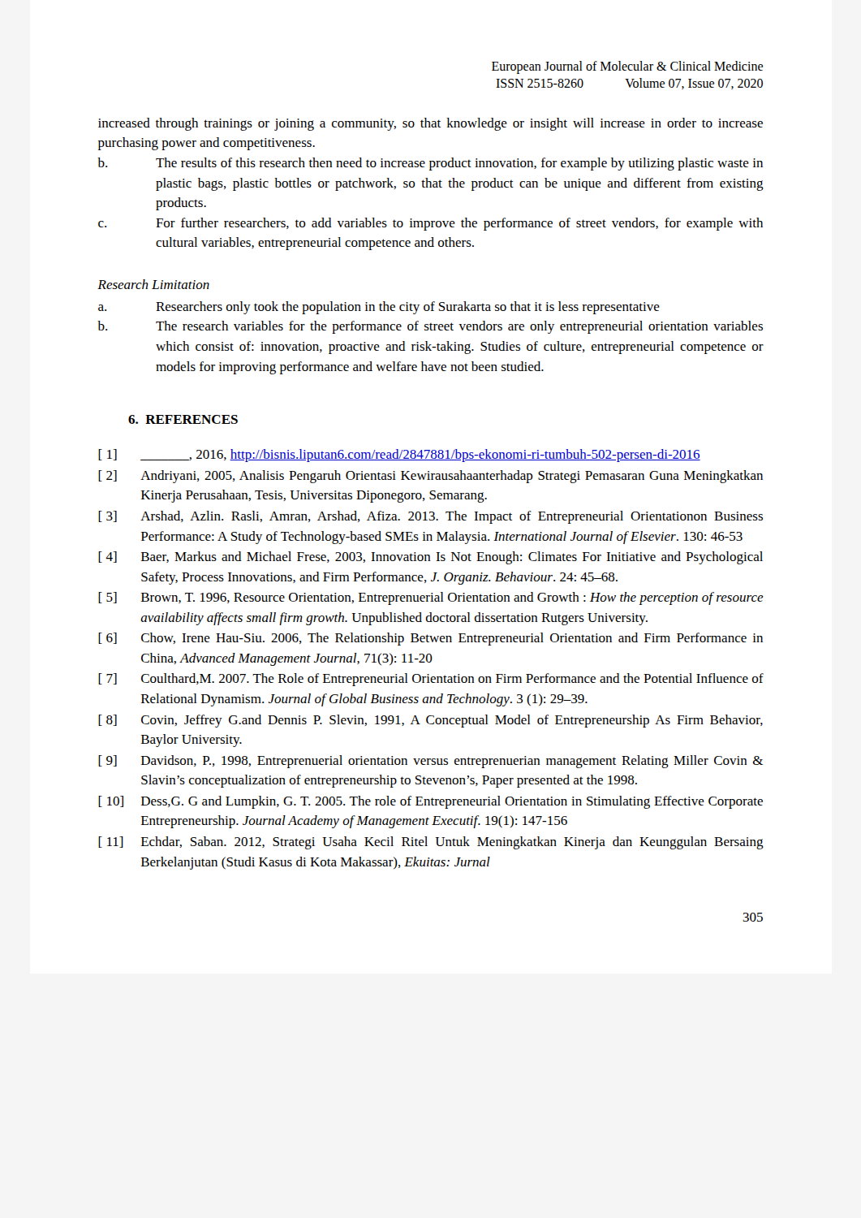European Journal of Molecular & Clinical Medicine
ISSN 2515-8260 Volume 07, Issue 07, 2020
increased through trainings or joining a community, so that knowledge or insight will increase in order to increase purchasing power and competitiveness.
b. The results of this research then need to increase product innovation, for example by utilizing plastic waste in plastic bags, plastic bottles or patchwork, so that the product can be unique and different from existing products.
c. For further researchers, to add variables to improve the performance of street vendors, for example with cultural variables, entrepreneurial competence and others.
Research Limitation
a. Researchers only took the population in the city of Surakarta so that it is less representative
b. The research variables for the performance of street vendors are only entrepreneurial orientation variables which consist of: innovation, proactive and risk-taking. Studies of culture, entrepreneurial competence or models for improving performance and welfare have not been studied.
6. REFERENCES
[ 1]_______, 2016, http://bisnis.liputan6.com/read/2847881/bps-ekonomi-ri-tumbuh-502-persen-di-2016
[ 2] Andriyani, 2005, Analisis Pengaruh Orientasi Kewirausahaanterhadap Strategi Pemasaran Guna Meningkatkan Kinerja Perusahaan, Tesis, Universitas Diponegoro, Semarang.
[ 3] Arshad, Azlin. Rasli, Amran, Arshad, Afiza. 2013. The Impact of Entrepreneurial Orientationon Business Performance: A Study of Technology-based SMEs in Malaysia. International Journal of Elsevier. 130: 46-53
[ 4] Baer, Markus and Michael Frese, 2003, Innovation Is Not Enough: Climates For Initiative and Psychological Safety, Process Innovations, and Firm Performance, J. Organiz. Behaviour. 24: 45–68.
[ 5] Brown, T. 1996, Resource Orientation, Entreprenuerial Orientation and Growth : How the perception of resource availability affects small firm growth. Unpublished doctoral dissertation Rutgers University.
[ 6] Chow, Irene Hau-Siu. 2006, The Relationship Betwen Entrepreneurial Orientation and Firm Performance in China, Advanced Management Journal, 71(3): 11-20
[ 7] Coulthard,M. 2007. The Role of Entrepreneurial Orientation on Firm Performance and the Potential Influence of Relational Dynamism. Journal of Global Business and Technology. 3 (1): 29–39.
[ 8] Covin, Jeffrey G.and Dennis P. Slevin, 1991, A Conceptual Model of Entrepreneurship As Firm Behavior, Baylor University.
[ 9] Davidson, P., 1998, Entreprenuerial orientation versus entreprenuerian management Relating Miller Covin & Slavin’s conceptualization of entrepreneurship to Stevenon’s, Paper presented at the 1998.
[ 10] Dess,G. G and Lumpkin, G. T. 2005. The role of Entrepreneurial Orientation in Stimulating Effective Corporate Entrepreneurship. Journal Academy of Management Executif. 19(1): 147-156
[ 11] Echdar, Saban. 2012, Strategi Usaha Kecil Ritel Untuk Meningkatkan Kinerja dan Keunggulan Bersaing Berkelanjutan (Studi Kasus di Kota Makassar), Ekuitas: Jurnal
305